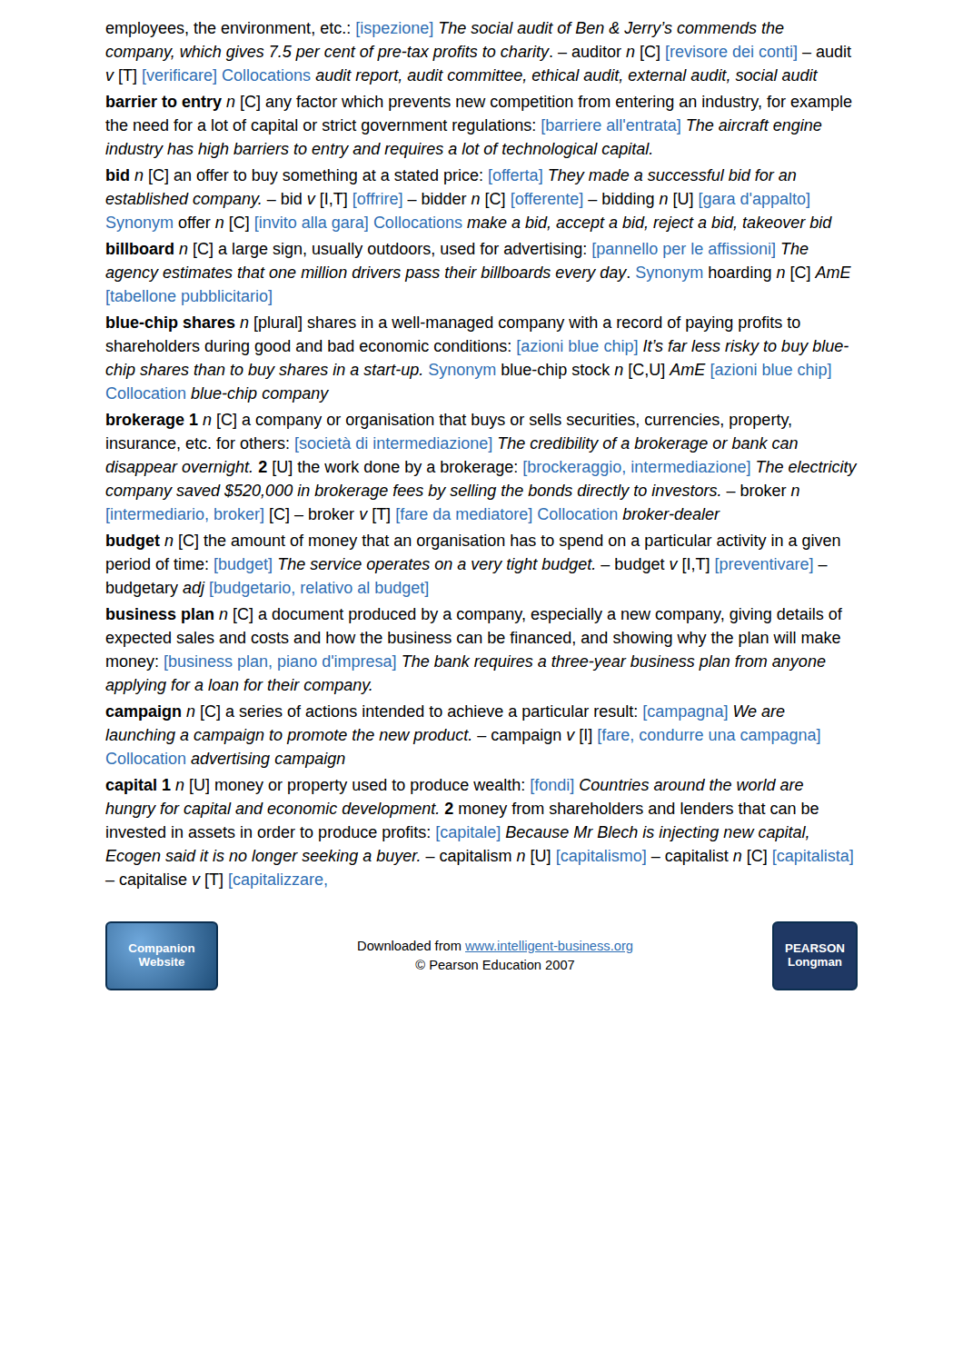employees, the environment, etc.: [ispezione] The social audit of Ben & Jerry’s commends the company, which gives 7.5 per cent of pre-tax profits to charity. – auditor n [C] [revisore dei conti] – audit v [T] [verificare] Collocations audit report, audit committee, ethical audit, external audit, social audit
barrier to entry n [C] any factor which prevents new competition from entering an industry, for example the need for a lot of capital or strict government regulations: [barriere all'entrata] The aircraft engine industry has high barriers to entry and requires a lot of technological capital.
bid n [C] an offer to buy something at a stated price: [offerta] They made a successful bid for an established company. – bid v [I,T] [offrire] – bidder n [C] [offerente] – bidding n [U] [gara d'appalto] Synonym offer n [C] [invito alla gara] Collocations make a bid, accept a bid, reject a bid, takeover bid
billboard n [C] a large sign, usually outdoors, used for advertising: [pannello per le affissioni] The agency estimates that one million drivers pass their billboards every day. Synonym hoarding n [C] AmE [tabellone pubblicitario]
blue-chip shares n [plural] shares in a well-managed company with a record of paying profits to shareholders during good and bad economic conditions: [azioni blue chip] It’s far less risky to buy blue-chip shares than to buy shares in a start-up. Synonym blue-chip stock n [C,U] AmE [azioni blue chip] Collocation blue-chip company
brokerage 1 n [C] a company or organisation that buys or sells securities, currencies, property, insurance, etc. for others: [società di intermediazione] The credibility of a brokerage or bank can disappear overnight. 2 [U] the work done by a brokerage: [brockeraggio, intermediazione] The electricity company saved $520,000 in brokerage fees by selling the bonds directly to investors. – broker n [intermediario, broker] [C] – broker v [T] [fare da mediatore] Collocation broker-dealer
budget n [C] the amount of money that an organisation has to spend on a particular activity in a given period of time: [budget] The service operates on a very tight budget. – budget v [I,T] [preventivare] – budgetary adj [budgetario, relativo al budget]
business plan n [C] a document produced by a company, especially a new company, giving details of expected sales and costs and how the business can be financed, and showing why the plan will make money: [business plan, piano d'impresa] The bank requires a three-year business plan from anyone applying for a loan for their company.
campaign n [C] a series of actions intended to achieve a particular result: [campagna] We are launching a campaign to promote the new product. – campaign v [I] [fare, condurre una campagna] Collocation advertising campaign
capital 1 n [U] money or property used to produce wealth: [fondi] Countries around the world are hungry for capital and economic development. 2 money from shareholders and lenders that can be invested in assets in order to produce profits: [capitale] Because Mr Blech is injecting new capital, Ecogen said it is no longer seeking a buyer. – capitalism n [U] [capitalismo] – capitalist n [C] [capitalista] – capitalise v [T] [capitalizzare,
Companion
Website
Downloaded from www.intelligent-business.org
© Pearson Education 2007
PEARSON
Longman